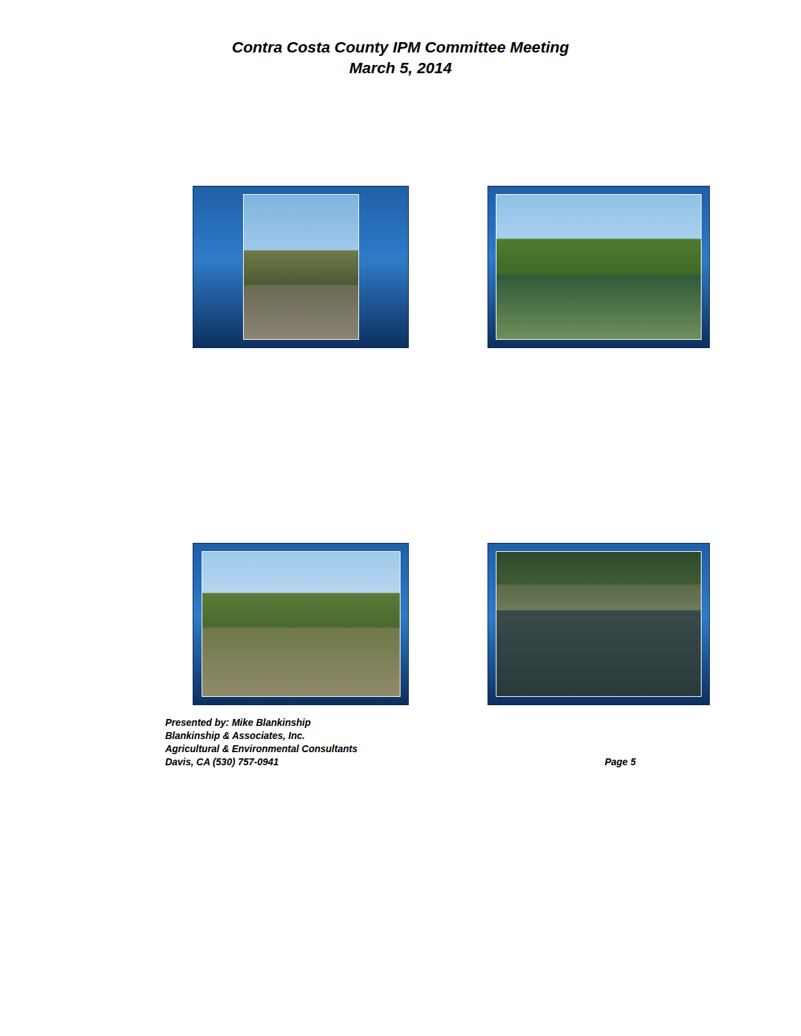Contra Costa County IPM Committee Meeting March 5, 2014
Presented by: Mike Blankinship Blankinship & Associates, Inc. Agricultural & Environmental Consultants Davis, CA (530) 757-0941
Page 5